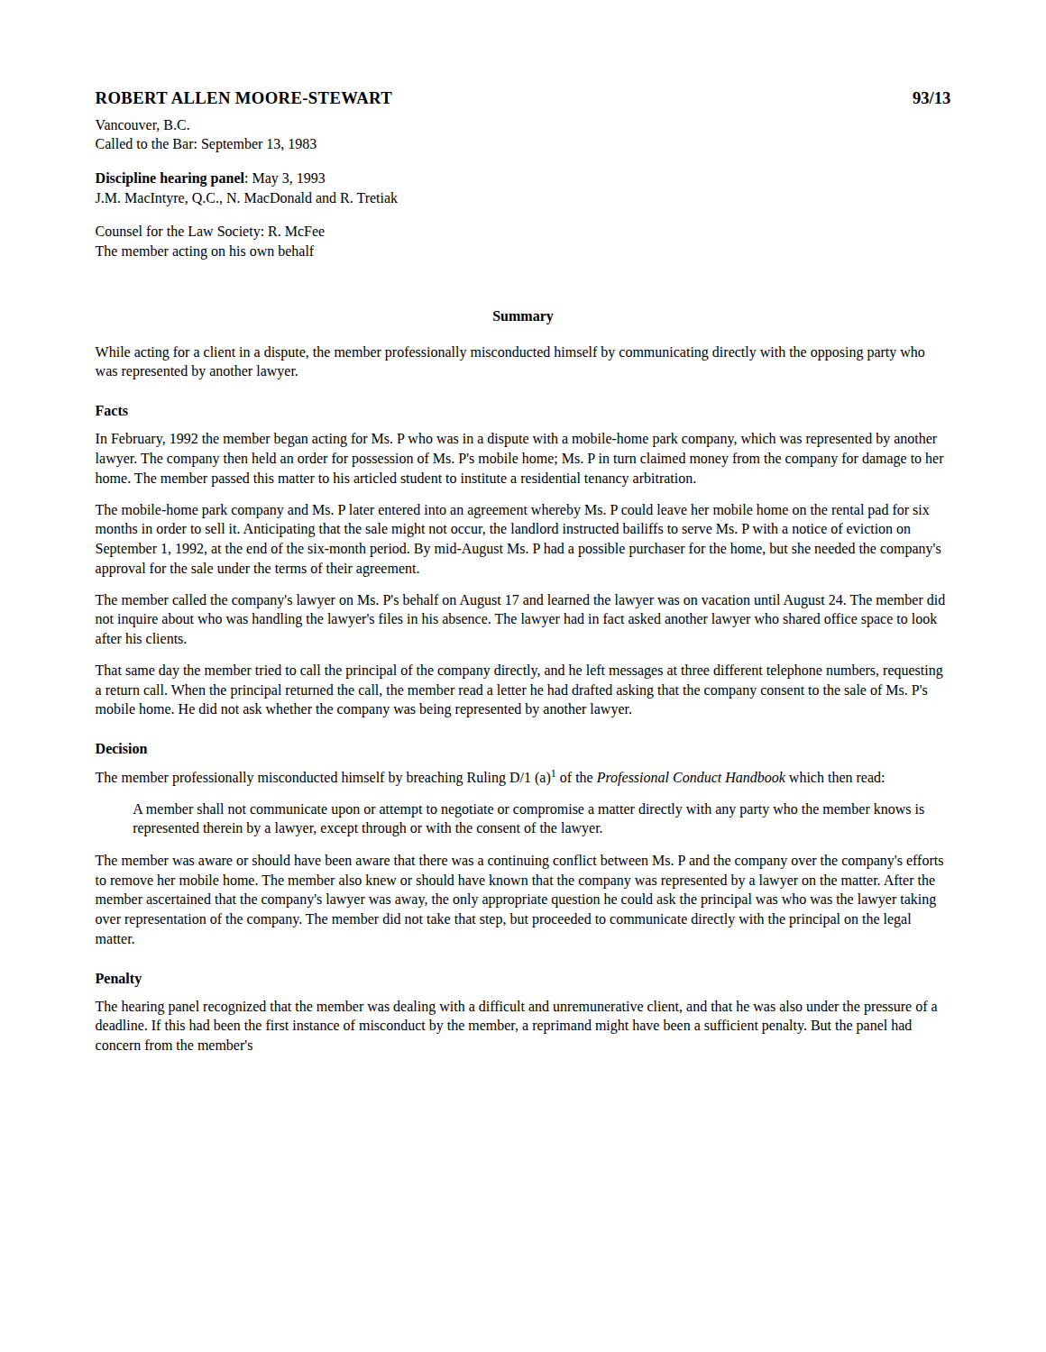ROBERT ALLEN MOORE-STEWART 93/13
Vancouver, B.C.
Called to the Bar: September 13, 1983
Discipline hearing panel: May 3, 1993
J.M. MacIntyre, Q.C., N. MacDonald and R. Tretiak
Counsel for the Law Society: R. McFee
The member acting on his own behalf
Summary
While acting for a client in a dispute, the member professionally misconducted himself by communicating directly with the opposing party who was represented by another lawyer.
Facts
In February, 1992 the member began acting for Ms. P who was in a dispute with a mobile-home park company, which was represented by another lawyer. The company then held an order for possession of Ms. P's mobile home; Ms. P in turn claimed money from the company for damage to her home. The member passed this matter to his articled student to institute a residential tenancy arbitration.
The mobile-home park company and Ms. P later entered into an agreement whereby Ms. P could leave her mobile home on the rental pad for six months in order to sell it. Anticipating that the sale might not occur, the landlord instructed bailiffs to serve Ms. P with a notice of eviction on September 1, 1992, at the end of the six-month period. By mid-August Ms. P had a possible purchaser for the home, but she needed the company's approval for the sale under the terms of their agreement.
The member called the company's lawyer on Ms. P's behalf on August 17 and learned the lawyer was on vacation until August 24. The member did not inquire about who was handling the lawyer's files in his absence. The lawyer had in fact asked another lawyer who shared office space to look after his clients.
That same day the member tried to call the principal of the company directly, and he left messages at three different telephone numbers, requesting a return call. When the principal returned the call, the member read a letter he had drafted asking that the company consent to the sale of Ms. P's mobile home. He did not ask whether the company was being represented by another lawyer.
Decision
The member professionally misconducted himself by breaching Ruling D/1 (a)1 of the Professional Conduct Handbook which then read:
A member shall not communicate upon or attempt to negotiate or compromise a matter directly with any party who the member knows is represented therein by a lawyer, except through or with the consent of the lawyer.
The member was aware or should have been aware that there was a continuing conflict between Ms. P and the company over the company's efforts to remove her mobile home. The member also knew or should have known that the company was represented by a lawyer on the matter. After the member ascertained that the company's lawyer was away, the only appropriate question he could ask the principal was who was the lawyer taking over representation of the company. The member did not take that step, but proceeded to communicate directly with the principal on the legal matter.
Penalty
The hearing panel recognized that the member was dealing with a difficult and unremunerative client, and that he was also under the pressure of a deadline. If this had been the first instance of misconduct by the member, a reprimand might have been a sufficient penalty. But the panel had concern from the member's